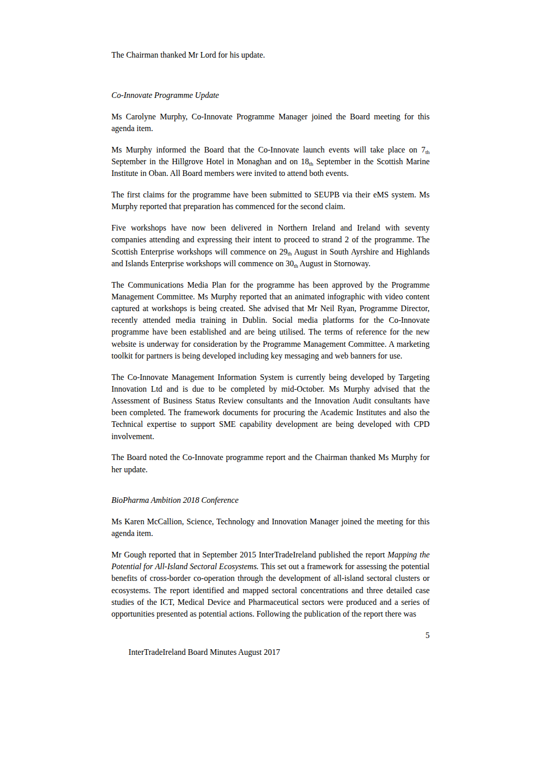The Chairman thanked Mr Lord for his update.
Co-Innovate Programme Update
Ms Carolyne Murphy, Co-Innovate Programme Manager joined the Board meeting for this agenda item.
Ms Murphy informed the Board that the Co-Innovate launch events will take place on 7th September in the Hillgrove Hotel in Monaghan and on 18th September in the Scottish Marine Institute in Oban. All Board members were invited to attend both events.
The first claims for the programme have been submitted to SEUPB via their eMS system. Ms Murphy reported that preparation has commenced for the second claim.
Five workshops have now been delivered in Northern Ireland and Ireland with seventy companies attending and expressing their intent to proceed to strand 2 of the programme. The Scottish Enterprise workshops will commence on 29th August in South Ayrshire and Highlands and Islands Enterprise workshops will commence on 30th August in Stornoway.
The Communications Media Plan for the programme has been approved by the Programme Management Committee. Ms Murphy reported that an animated infographic with video content captured at workshops is being created. She advised that Mr Neil Ryan, Programme Director, recently attended media training in Dublin. Social media platforms for the Co-Innovate programme have been established and are being utilised. The terms of reference for the new website is underway for consideration by the Programme Management Committee. A marketing toolkit for partners is being developed including key messaging and web banners for use.
The Co-Innovate Management Information System is currently being developed by Targeting Innovation Ltd and is due to be completed by mid-October. Ms Murphy advised that the Assessment of Business Status Review consultants and the Innovation Audit consultants have been completed. The framework documents for procuring the Academic Institutes and also the Technical expertise to support SME capability development are being developed with CPD involvement.
The Board noted the Co-Innovate programme report and the Chairman thanked Ms Murphy for her update.
BioPharma Ambition 2018 Conference
Ms Karen McCallion, Science, Technology and Innovation Manager joined the meeting for this agenda item.
Mr Gough reported that in September 2015 InterTradeIreland published the report Mapping the Potential for All-Island Sectoral Ecosystems. This set out a framework for assessing the potential benefits of cross-border co-operation through the development of all-island sectoral clusters or ecosystems. The report identified and mapped sectoral concentrations and three detailed case studies of the ICT, Medical Device and Pharmaceutical sectors were produced and a series of opportunities presented as potential actions. Following the publication of the report there was
5
InterTradeIreland Board Minutes August 2017